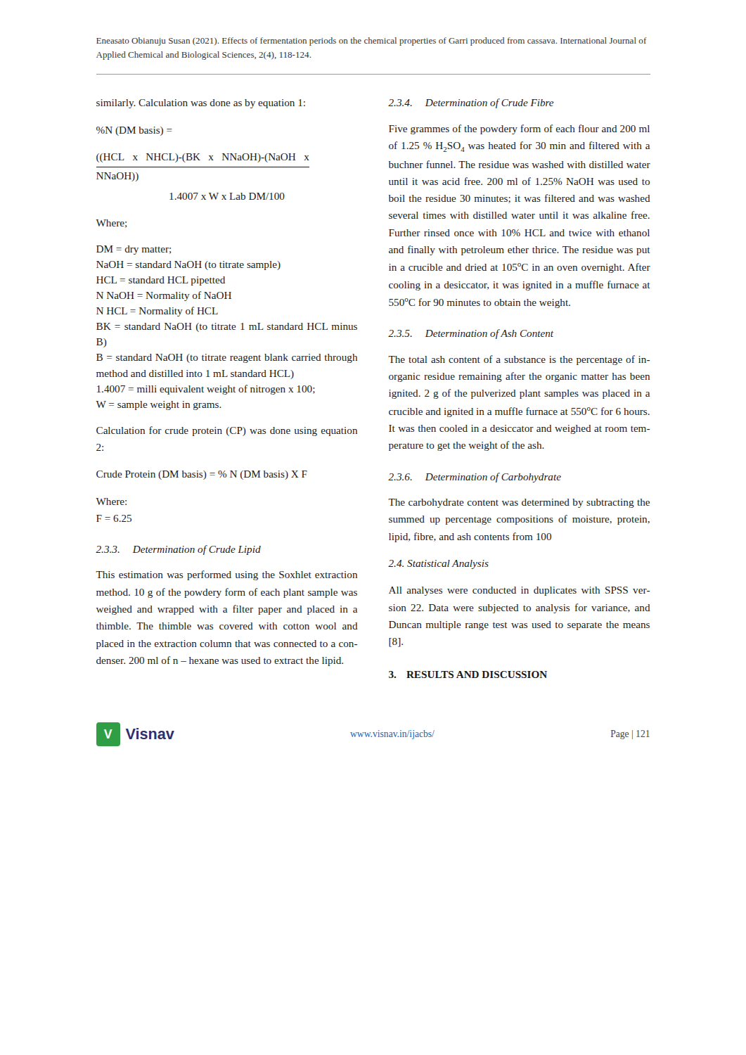Eneasato Obianuju Susan (2021). Effects of fermentation periods on the chemical properties of Garri produced from cassava. International Journal of Applied Chemical and Biological Sciences, 2(4), 118-124.
similarly. Calculation was done as by equation 1:
%N (DM basis) =
((HCL x NHCL)-(BK x NNaOH)-(NaOH x
NNaOH))
1.4007 x W x Lab DM/100
Where;
DM = dry matter;
NaOH = standard NaOH (to titrate sample)
HCL = standard HCL pipetted
N NaOH = Normality of NaOH
N HCL = Normality of HCL
BK = standard NaOH (to titrate 1 mL standard HCL minus B)
B = standard NaOH (to titrate reagent blank carried through method and distilled into 1 mL standard HCL)
1.4007 = milli equivalent weight of nitrogen x 100;
W = sample weight in grams.
Calculation for crude protein (CP) was done using equation 2:
Crude Protein (DM basis) = % N (DM basis) X F
Where:
F = 6.25
2.3.3. Determination of Crude Lipid
This estimation was performed using the Soxhlet extraction method. 10 g of the powdery form of each plant sample was weighed and wrapped with a filter paper and placed in a thimble. The thimble was covered with cotton wool and placed in the extraction column that was connected to a condenser. 200 ml of n – hexane was used to extract the lipid.
2.3.4. Determination of Crude Fibre
Five grammes of the powdery form of each flour and 200 ml of 1.25 % H2SO4 was heated for 30 min and filtered with a buchner funnel. The residue was washed with distilled water until it was acid free. 200 ml of 1.25% NaOH was used to boil the residue 30 minutes; it was filtered and was washed several times with distilled water until it was alkaline free. Further rinsed once with 10% HCL and twice with ethanol and finally with petroleum ether thrice. The residue was put in a crucible and dried at 105oC in an oven overnight. After cooling in a desiccator, it was ignited in a muffle furnace at 550oC for 90 minutes to obtain the weight.
2.3.5. Determination of Ash Content
The total ash content of a substance is the percentage of inorganic residue remaining after the organic matter has been ignited. 2 g of the pulverized plant samples was placed in a crucible and ignited in a muffle furnace at 550oC for 6 hours. It was then cooled in a desiccator and weighed at room temperature to get the weight of the ash.
2.3.6. Determination of Carbohydrate
The carbohydrate content was determined by subtracting the summed up percentage compositions of moisture, protein, lipid, fibre, and ash contents from 100
2.4. Statistical Analysis
All analyses were conducted in duplicates with SPSS version 22. Data were subjected to analysis for variance, and Duncan multiple range test was used to separate the means [8].
3. RESULTS AND DISCUSSION
VVisnav
www.visnav.in/ijacbs/
Page | 121